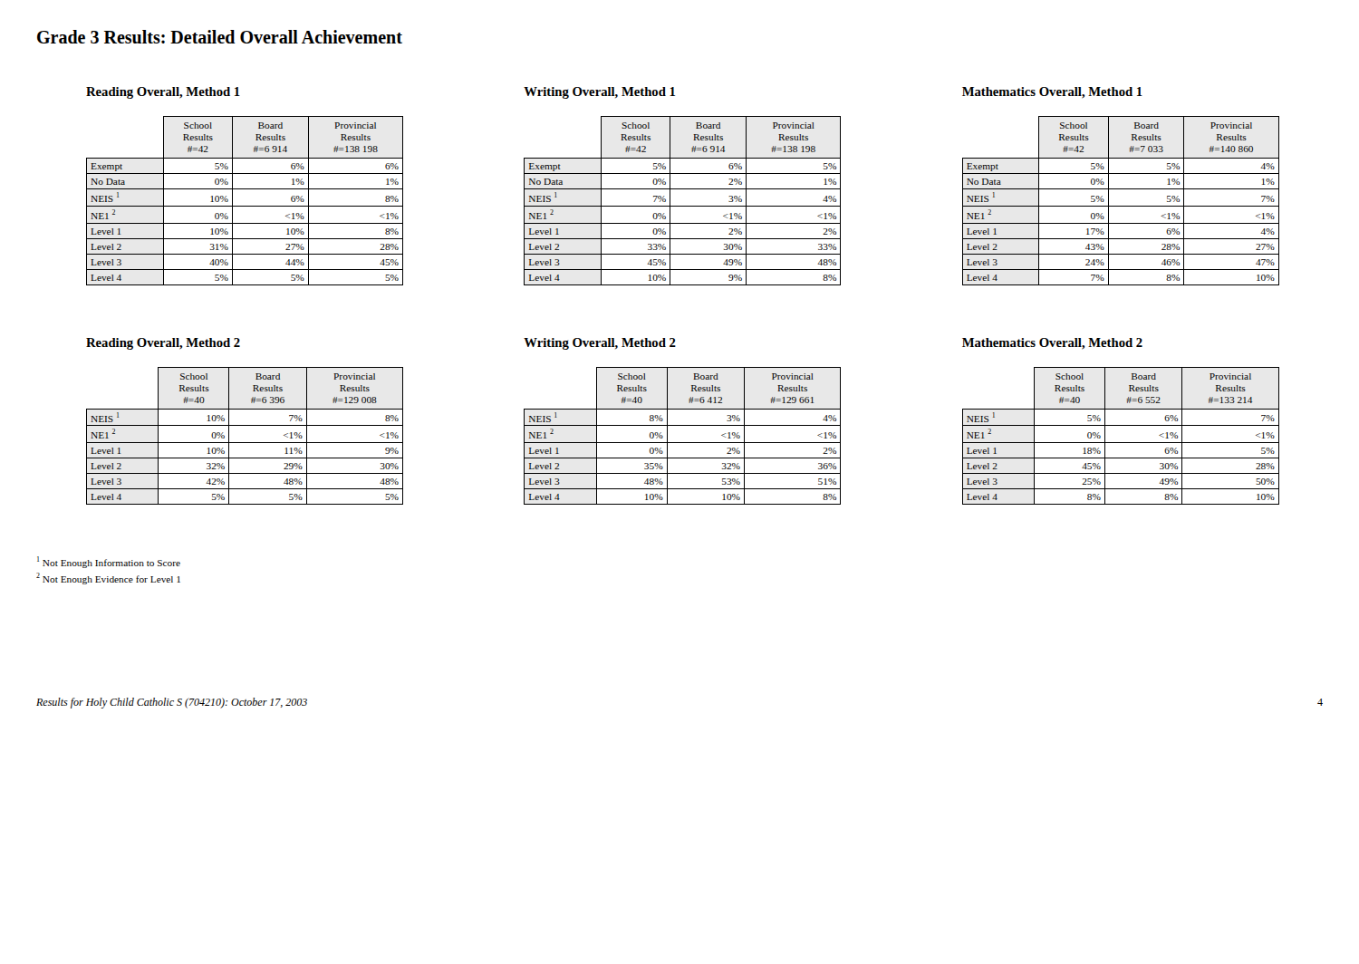Grade 3 Results: Detailed Overall Achievement
Reading Overall, Method 1
| | School Results #=42 | Board Results #=6 914 | Provincial Results #=138 198 |
| --- | --- | --- | --- |
| Exempt | 5% | 6% | 6% |
| No Data | 0% | 1% | 1% |
| NEIS 1 | 10% | 6% | 8% |
| NE1 2 | 0% | <1% | <1% |
| Level 1 | 10% | 10% | 8% |
| Level 2 | 31% | 27% | 28% |
| Level 3 | 40% | 44% | 45% |
| Level 4 | 5% | 5% | 5% |
Writing Overall, Method 1
| | School Results #=42 | Board Results #=6 914 | Provincial Results #=138 198 |
| --- | --- | --- | --- |
| Exempt | 5% | 6% | 5% |
| No Data | 0% | 2% | 1% |
| NEIS 1 | 7% | 3% | 4% |
| NE1 2 | 0% | <1% | <1% |
| Level 1 | 0% | 2% | 2% |
| Level 2 | 33% | 30% | 33% |
| Level 3 | 45% | 49% | 48% |
| Level 4 | 10% | 9% | 8% |
Mathematics Overall, Method 1
| | School Results #=42 | Board Results #=7 033 | Provincial Results #=140 860 |
| --- | --- | --- | --- |
| Exempt | 5% | 5% | 4% |
| No Data | 0% | 1% | 1% |
| NEIS 1 | 5% | 5% | 7% |
| NE1 2 | 0% | <1% | <1% |
| Level 1 | 17% | 6% | 4% |
| Level 2 | 43% | 28% | 27% |
| Level 3 | 24% | 46% | 47% |
| Level 4 | 7% | 8% | 10% |
Reading Overall, Method 2
| | School Results #=40 | Board Results #=6 396 | Provincial Results #=129 008 |
| --- | --- | --- | --- |
| NEIS 1 | 10% | 7% | 8% |
| NE1 2 | 0% | <1% | <1% |
| Level 1 | 10% | 11% | 9% |
| Level 2 | 32% | 29% | 30% |
| Level 3 | 42% | 48% | 48% |
| Level 4 | 5% | 5% | 5% |
Writing Overall, Method 2
| | School Results #=40 | Board Results #=6 412 | Provincial Results #=129 661 |
| --- | --- | --- | --- |
| NEIS 1 | 8% | 3% | 4% |
| NE1 2 | 0% | <1% | <1% |
| Level 1 | 0% | 2% | 2% |
| Level 2 | 35% | 32% | 36% |
| Level 3 | 48% | 53% | 51% |
| Level 4 | 10% | 10% | 8% |
Mathematics Overall, Method 2
| | School Results #=40 | Board Results #=6 552 | Provincial Results #=133 214 |
| --- | --- | --- | --- |
| NEIS 1 | 5% | 6% | 7% |
| NE1 2 | 0% | <1% | <1% |
| Level 1 | 18% | 6% | 5% |
| Level 2 | 45% | 30% | 28% |
| Level 3 | 25% | 49% | 50% |
| Level 4 | 8% | 8% | 10% |
1 Not Enough Information to Score
2 Not Enough Evidence for Level 1
Results for Holy Child Catholic S (704210): October 17, 2003
4